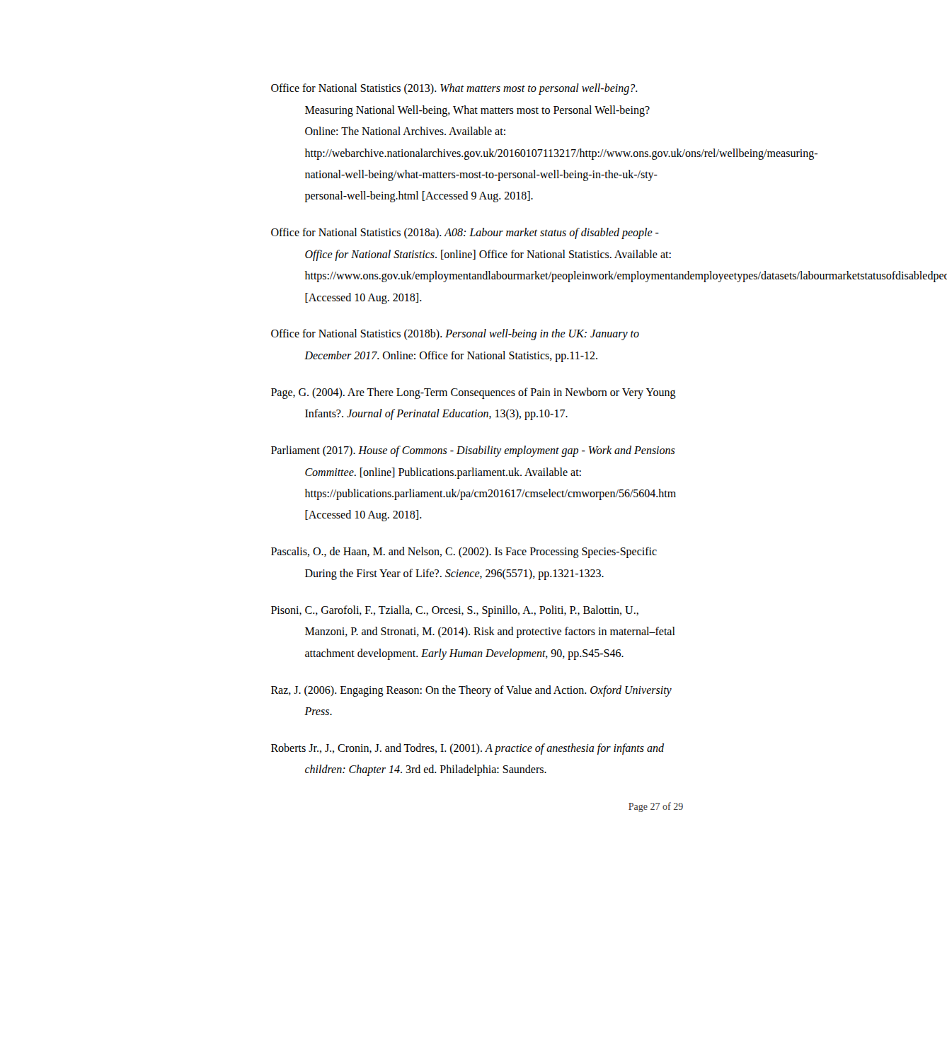Office for National Statistics (2013). What matters most to personal well-being?. Measuring National Well-being, What matters most to Personal Well-being? Online: The National Archives. Available at: http://webarchive.nationalarchives.gov.uk/20160107113217/http://www.ons.gov.uk/ons/rel/wellbeing/measuring-national-well-being/what-matters-most-to-personal-well-being-in-the-uk-/sty-personal-well-being.html [Accessed 9 Aug. 2018].
Office for National Statistics (2018a). A08: Labour market status of disabled people - Office for National Statistics. [online] Office for National Statistics. Available at: https://www.ons.gov.uk/employmentandlabourmarket/peopleinwork/employmentandemployeetypes/datasets/labourmarketstatusofdisabledpeoplea08 [Accessed 10 Aug. 2018].
Office for National Statistics (2018b). Personal well-being in the UK: January to December 2017. Online: Office for National Statistics, pp.11-12.
Page, G. (2004). Are There Long-Term Consequences of Pain in Newborn or Very Young Infants?. Journal of Perinatal Education, 13(3), pp.10-17.
Parliament (2017). House of Commons - Disability employment gap - Work and Pensions Committee. [online] Publications.parliament.uk. Available at: https://publications.parliament.uk/pa/cm201617/cmselect/cmworpen/56/5604.htm [Accessed 10 Aug. 2018].
Pascalis, O., de Haan, M. and Nelson, C. (2002). Is Face Processing Species-Specific During the First Year of Life?. Science, 296(5571), pp.1321-1323.
Pisoni, C., Garofoli, F., Tzialla, C., Orcesi, S., Spinillo, A., Politi, P., Balottin, U., Manzoni, P. and Stronati, M. (2014). Risk and protective factors in maternal–fetal attachment development. Early Human Development, 90, pp.S45-S46.
Raz, J. (2006). Engaging Reason: On the Theory of Value and Action. Oxford University Press.
Roberts Jr., J., Cronin, J. and Todres, I. (2001). A practice of anesthesia for infants and children: Chapter 14. 3rd ed. Philadelphia: Saunders.
Page 27 of 29